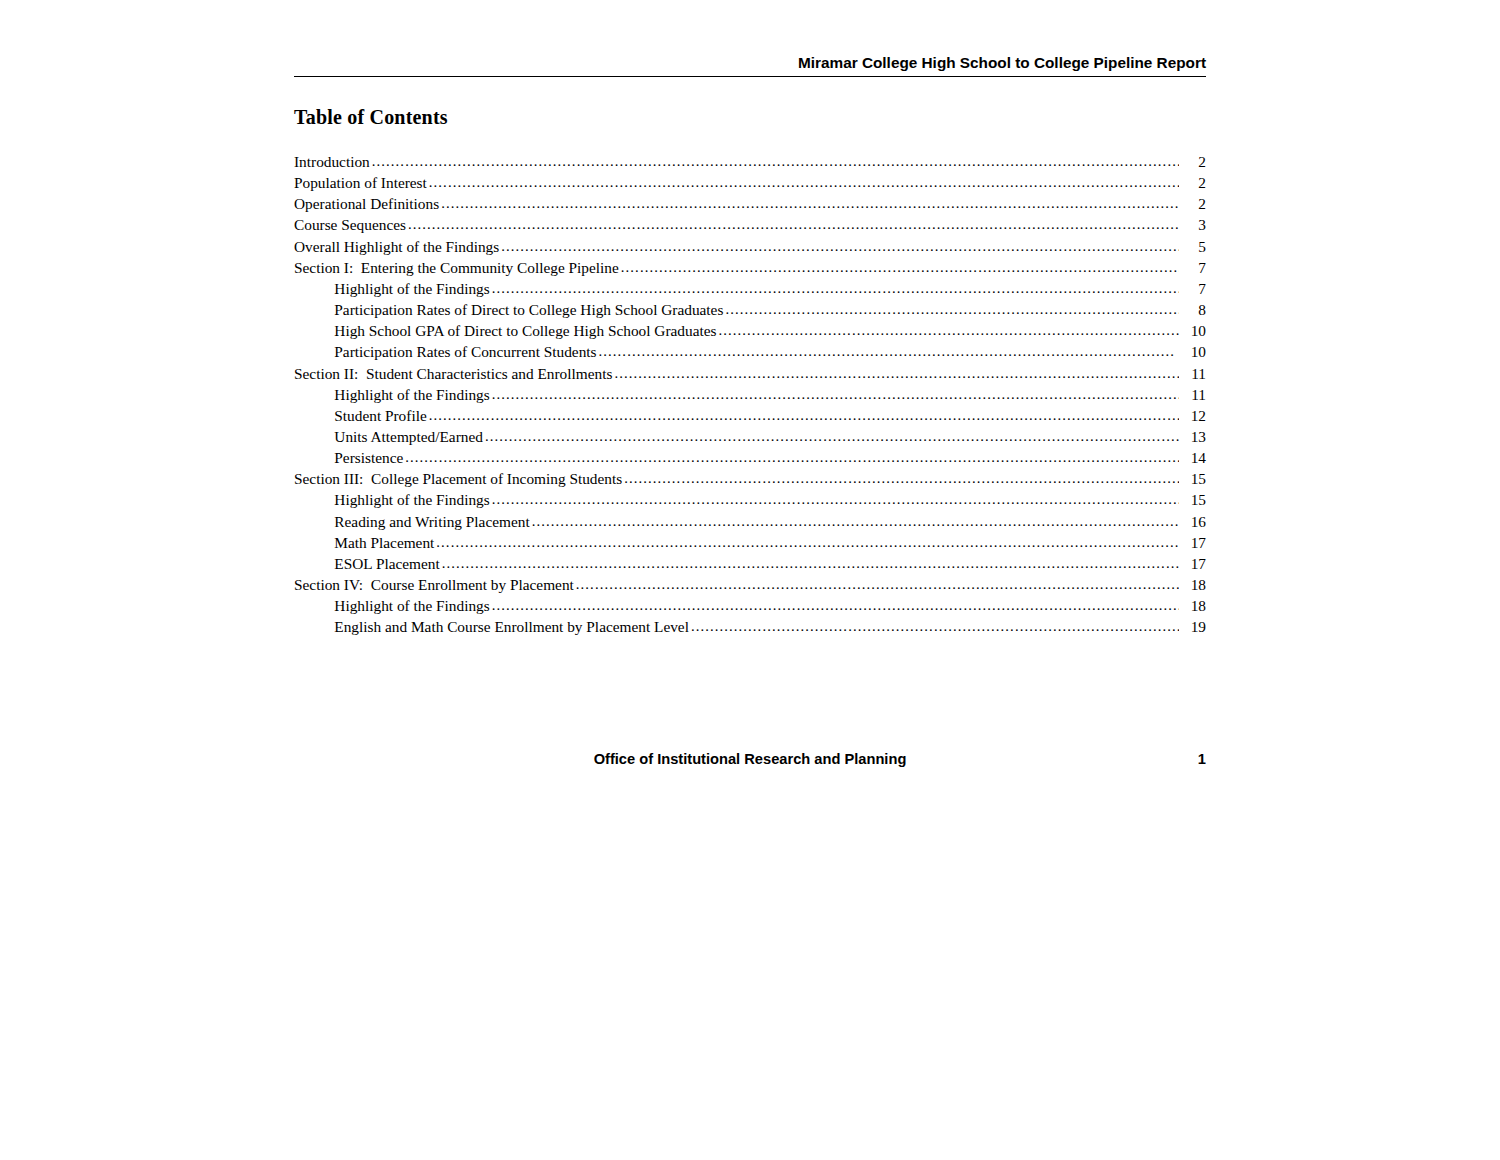Miramar College High School to College Pipeline Report
Table of Contents
Introduction .................................................................................................................................................................................................. 2
Population of Interest .................................................................................................................................................................................. 2
Operational Definitions ............................................................................................................................................................................... 2
Course Sequences ....................................................................................................................................................................................... 3
Overall Highlight of the Findings ................................................................................................................................................................. 5
Section I: Entering the Community College Pipeline ......................................................................................................................................... 7
Highlight of the Findings ......................................................................................................................................................... 7
Participation Rates of Direct to College High School Graduates ..................................................................................................... 8
High School GPA of Direct to College High School Graduates ..................................................................................................... 10
Participation Rates of Concurrent Students ......................................................................................................................... 10
Section II: Student Characteristics and Enrollments ........................................................................................................................... 11
Highlight of the Findings ......................................................................................................................................................... 11
Student Profile ....................................................................................................................................................................... 12
Units Attempted/Earned .......................................................................................................................................................... 13
Persistence .............................................................................................................................................................................. 14
Section III: College Placement of Incoming Students ......................................................................................................................... 15
Highlight of the Findings ......................................................................................................................................................... 15
Reading and Writing Placement ................................................................................................................................................ 16
Math Placement ..................................................................................................................................................................... 17
ESOL Placement ................................................................................................................................................................... 17
Section IV: Course Enrollment by Placement ..................................................................................................................................... 18
Highlight of the Findings ......................................................................................................................................................... 18
English and Math Course Enrollment by Placement Level .......................................................................................................... 19
Office of Institutional Research and Planning 1